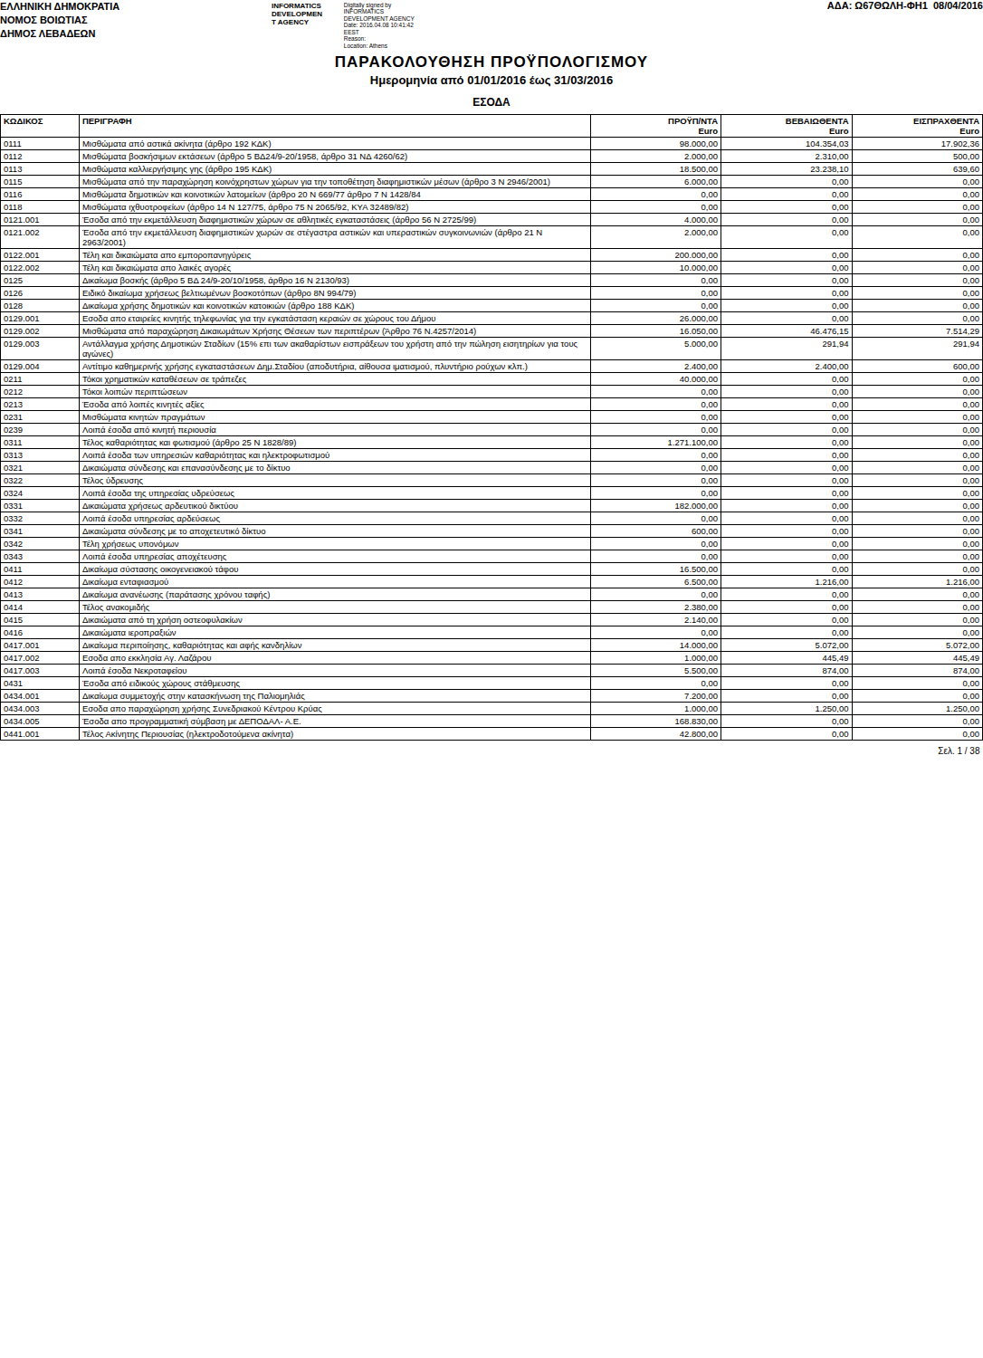ΕΛΛΗΝΙΚΗ ΔΗΜΟΚΡΑΤΙΑ
ΝΟΜΟΣ ΒΟΙΩΤΙΑΣ
ΔΗΜΟΣ ΛΕΒΑΔΕΩΝ
ΑΔΑ: Ω67ΘΩΛΗ-ΦΗ1 08/04/2016
INFORMATICS
DEVELOPMEN
T AGENCY Digitally signed by
INFORMATICS
DEVELOPMENT AGENCY
Date: 2016.04.08 10:41:42
EEST
Reason:
Location: Athens
ΠΑΡΑΚΟΛΟΥΘΗΣΗ ΠΡΟΫΠΟΛΟΓΙΣΜΟΥ
Ημερομηνία από 01/01/2016 έως 31/03/2016
ΕΣΟΔΑ
| ΚΩΔΙΚΟΣ | ΠΕΡΙΓΡΑΦΗ | ΠΡΟΫΠ/ΝΤΑ Euro | ΒΕΒΑΙΩΘΕΝΤΑ Euro | ΕΙΣΠΡΑΧΘΕΝΤΑ Euro |
| --- | --- | --- | --- | --- |
| 0111 | Μισθώματα από αστικά ακίνητα (άρθρο 192 ΚΔΚ) | 98.000,00 | 104.354,03 | 17.902,36 |
| 0112 | Μισθώματα βοσκήσιμων εκτάσεων (άρθρο 5 ΒΔ24/9-20/1958, άρθρο 31 ΝΔ 4260/62) | 2.000,00 | 2.310,00 | 500,00 |
| 0113 | Μισθώματα καλλιεργήσιμης γης (άρθρο 195 ΚΔΚ) | 18.500,00 | 23.238,10 | 639,60 |
| 0115 | Μισθώματα από την παραχώρηση κοινόχρηστων χώρων για την τοποθέτηση διαφημιστικών μέσων (άρθρο 3 Ν 2946/2001) | 6.000,00 | 0,00 | 0,00 |
| 0116 | Μισθώματα δημοτικών και κοινοτικών λατομείων (άρθρο 20 Ν 669/77 άρθρο 7 Ν 1428/84 | 0,00 | 0,00 | 0,00 |
| 0118 | Μισθώματα ιχθυοτροφείων (άρθρο 14 Ν 127/75, άρθρο 75 Ν 2065/92, ΚΥΑ 32489/82) | 0,00 | 0,00 | 0,00 |
| 0121.001 | Έσοδα από την εκμετάλλευση διαφημιστικών χώρων σε αθλητικές εγκαταστάσεις (άρθρο 56 Ν 2725/99) | 4.000,00 | 0,00 | 0,00 |
| 0121.002 | Έσοδα από την εκμετάλλευση διαφημιστικών χωρών σε στέγαστρα αστικών και υπεραστικών συγκοινωνιών (άρθρο 21 Ν 2963/2001) | 2.000,00 | 0,00 | 0,00 |
| 0122.001 | Τέλη και δικαιώματα απο εμποροπανηγύρεις | 200.000,00 | 0,00 | 0,00 |
| 0122.002 | Τέλη και δικαιώματα απο λαικές αγορές | 10.000,00 | 0,00 | 0,00 |
| 0125 | Δικαίωμα βοσκής (άρθρο 5 ΒΔ 24/9-20/10/1958, άρθρο 16 Ν 2130/93) | 0,00 | 0,00 | 0,00 |
| 0126 | Ειδικό δικαίωμα χρήσεως βελτιωμένων βοσκοτόπων (άρθρο 8Ν 994/79) | 0,00 | 0,00 | 0,00 |
| 0128 | Δικαίωμα χρήσης δημοτικών και κοινοτικών κατοικιών (άρθρο 188 ΚΔΚ) | 0,00 | 0,00 | 0,00 |
| 0129.001 | Εσοδα απο εταιρείες κινητής τηλεφωνίας για την εγκατάσταση κεραιών σε χώρους του Δήμου | 26.000,00 | 0,00 | 0,00 |
| 0129.002 | Μισθώματα από παραχώρηση Δικαιωμάτων Χρήσης Θέσεων των περιπτέρων (Άρθρο 76 Ν.4257/2014) | 16.050,00 | 46.476,15 | 7.514,29 |
| 0129.003 | Αντάλλαγμα χρήσης Δημοτικών Σταδίων (15% επι των ακαθαρίστων εισπράξεων του χρήστη από την πώληση εισητηρίων για τους αγώνες) | 5.000,00 | 291,94 | 291,94 |
| 0129.004 | Αντίτιμο καθημερινής χρήσης εγκαταστάσεων Δημ.Σταδίου (αποδυτήρια, αίθουσα ιματισμού, πλυντήριο ρούχων κλπ.) | 2.400,00 | 2.400,00 | 600,00 |
| 0211 | Τόκοι χρηματικών καταθέσεων σε τράπεζες | 40.000,00 | 0,00 | 0,00 |
| 0212 | Τόκοι λοιπών περιπτώσεων | 0,00 | 0,00 | 0,00 |
| 0213 | Έσοδα από λοιπές κινητές αξίες | 0,00 | 0,00 | 0,00 |
| 0231 | Μισθώματα κινητών πραγμάτων | 0,00 | 0,00 | 0,00 |
| 0239 | Λοιπά έσοδα από κινητή περιουσία | 0,00 | 0,00 | 0,00 |
| 0311 | Τέλος καθαριότητας και φωτισμού (άρθρο 25 Ν 1828/89) | 1.271.100,00 | 0,00 | 0,00 |
| 0313 | Λοιπά έσοδα των υπηρεσιών καθαριότητας και ηλεκτροφωτισμού | 0,00 | 0,00 | 0,00 |
| 0321 | Δικαιώματα σύνδεσης και επανασύνδεσης με το δίκτυο | 0,00 | 0,00 | 0,00 |
| 0322 | Τέλος ύδρευσης | 0,00 | 0,00 | 0,00 |
| 0324 | Λοιπά έσοδα της υπηρεσίας υδρεύσεως | 0,00 | 0,00 | 0,00 |
| 0331 | Δικαιώματα χρήσεως αρδευτικού δικτύου | 182.000,00 | 0,00 | 0,00 |
| 0332 | Λοιπά έσοδα υπηρεσίας αρδεύσεως | 0,00 | 0,00 | 0,00 |
| 0341 | Δικαιώματα σύνδεσης με το αποχετευτικό δίκτυο | 600,00 | 0,00 | 0,00 |
| 0342 | Τέλη χρήσεως υπονόμων | 0,00 | 0,00 | 0,00 |
| 0343 | Λοιπά έσοδα υπηρεσίας αποχέτευσης | 0,00 | 0,00 | 0,00 |
| 0411 | Δικαίωμα σύστασης οικογενειακού τάφου | 16.500,00 | 0,00 | 0,00 |
| 0412 | Δικαίωμα ενταφιασμού | 6.500,00 | 1.216,00 | 1.216,00 |
| 0413 | Δικαίωμα ανανέωσης (παράτασης χρόνου ταφής) | 0,00 | 0,00 | 0,00 |
| 0414 | Τέλος ανακομιδής | 2.380,00 | 0,00 | 0,00 |
| 0415 | Δικαιώματα από τη χρήση οστεοφυλακίων | 2.140,00 | 0,00 | 0,00 |
| 0416 | Δικαιώματα ιεροπραξιών | 0,00 | 0,00 | 0,00 |
| 0417.001 | Δικαίωμα περιποίησης, καθαριότητας και αφής κανδηλίων | 14.000,00 | 5.072,00 | 5.072,00 |
| 0417.002 | Εσοδα απο εκκλησία Αγ. Λαζάρου | 1.000,00 | 445,49 | 445,49 |
| 0417.003 | Λοιπά έσοδα Νεκροταφείου | 5.500,00 | 874,00 | 874,00 |
| 0431 | Έσοδα από ειδικούς χώρους στάθμευσης | 0,00 | 0,00 | 0,00 |
| 0434.001 | Δικαίωμα συμμετοχής στην κατασκήνωση της Παλιομηλιάς | 7.200,00 | 0,00 | 0,00 |
| 0434.003 | Εσοδα απο παραχώρηση χρήσης Συνεδριακού Κέντρου Κρύας | 1.000,00 | 1.250,00 | 1.250,00 |
| 0434.005 | Έσοδα απο προγραμματική σύμβαση με ΔΕΠΟΔΑΛ- Α.Ε. | 168.830,00 | 0,00 | 0,00 |
| 0441.001 | Τέλος Ακίνητης Περιουσίας (ηλεκτροδοτούμενα ακίνητα) | 42.800,00 | 0,00 | 0,00 |
| Σελ. 1 / 38 |